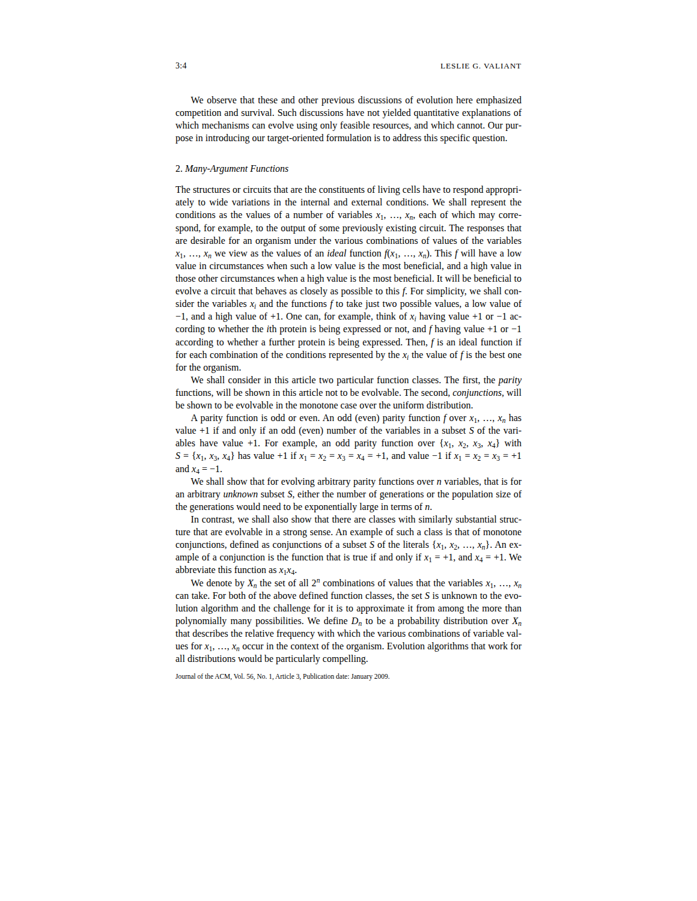3:4 Leslie G. Valiant
We observe that these and other previous discussions of evolution here emphasized competition and survival. Such discussions have not yielded quantitative explanations of which mechanisms can evolve using only feasible resources, and which cannot. Our purpose in introducing our target-oriented formulation is to address this specific question.
2. Many-Argument Functions
The structures or circuits that are the constituents of living cells have to respond appropriately to wide variations in the internal and external conditions. We shall represent the conditions as the values of a number of variables x1, …, xn, each of which may correspond, for example, to the output of some previously existing circuit. The responses that are desirable for an organism under the various combinations of values of the variables x1, …, xn we view as the values of an ideal function f(x1, …, xn). This f will have a low value in circumstances when such a low value is the most beneficial, and a high value in those other circumstances when a high value is the most beneficial. It will be beneficial to evolve a circuit that behaves as closely as possible to this f. For simplicity, we shall consider the variables xi and the functions f to take just two possible values, a low value of −1, and a high value of +1. One can, for example, think of xi having value +1 or −1 according to whether the ith protein is being expressed or not, and f having value +1 or −1 according to whether a further protein is being expressed. Then, f is an ideal function if for each combination of the conditions represented by the xi the value of f is the best one for the organism.
We shall consider in this article two particular function classes. The first, the parity functions, will be shown in this article not to be evolvable. The second, conjunctions, will be shown to be evolvable in the monotone case over the uniform distribution.
A parity function is odd or even. An odd (even) parity function f over x1, …, xn has value +1 if and only if an odd (even) number of the variables in a subset S of the variables have value +1. For example, an odd parity function over {x1, x2, x3, x4} with S = {x1, x3, x4} has value +1 if x1 = x2 = x3 = x4 = +1, and value −1 if x1 = x2 = x3 = +1 and x4 = −1.
We shall show that for evolving arbitrary parity functions over n variables, that is for an arbitrary unknown subset S, either the number of generations or the population size of the generations would need to be exponentially large in terms of n.
In contrast, we shall also show that there are classes with similarly substantial structure that are evolvable in a strong sense. An example of such a class is that of monotone conjunctions, defined as conjunctions of a subset S of the literals {x1, x2, …, xn}. An example of a conjunction is the function that is true if and only if x1 = +1, and x4 = +1. We abbreviate this function as x1x4.
We denote by Xn the set of all 2n combinations of values that the variables x1, …, xn can take. For both of the above defined function classes, the set S is unknown to the evolution algorithm and the challenge for it is to approximate it from among the more than polynomially many possibilities. We define Dn to be a probability distribution over Xn that describes the relative frequency with which the various combinations of variable values for x1, …, xn occur in the context of the organism. Evolution algorithms that work for all distributions would be particularly compelling.
Journal of the ACM, Vol. 56, No. 1, Article 3, Publication date: January 2009.